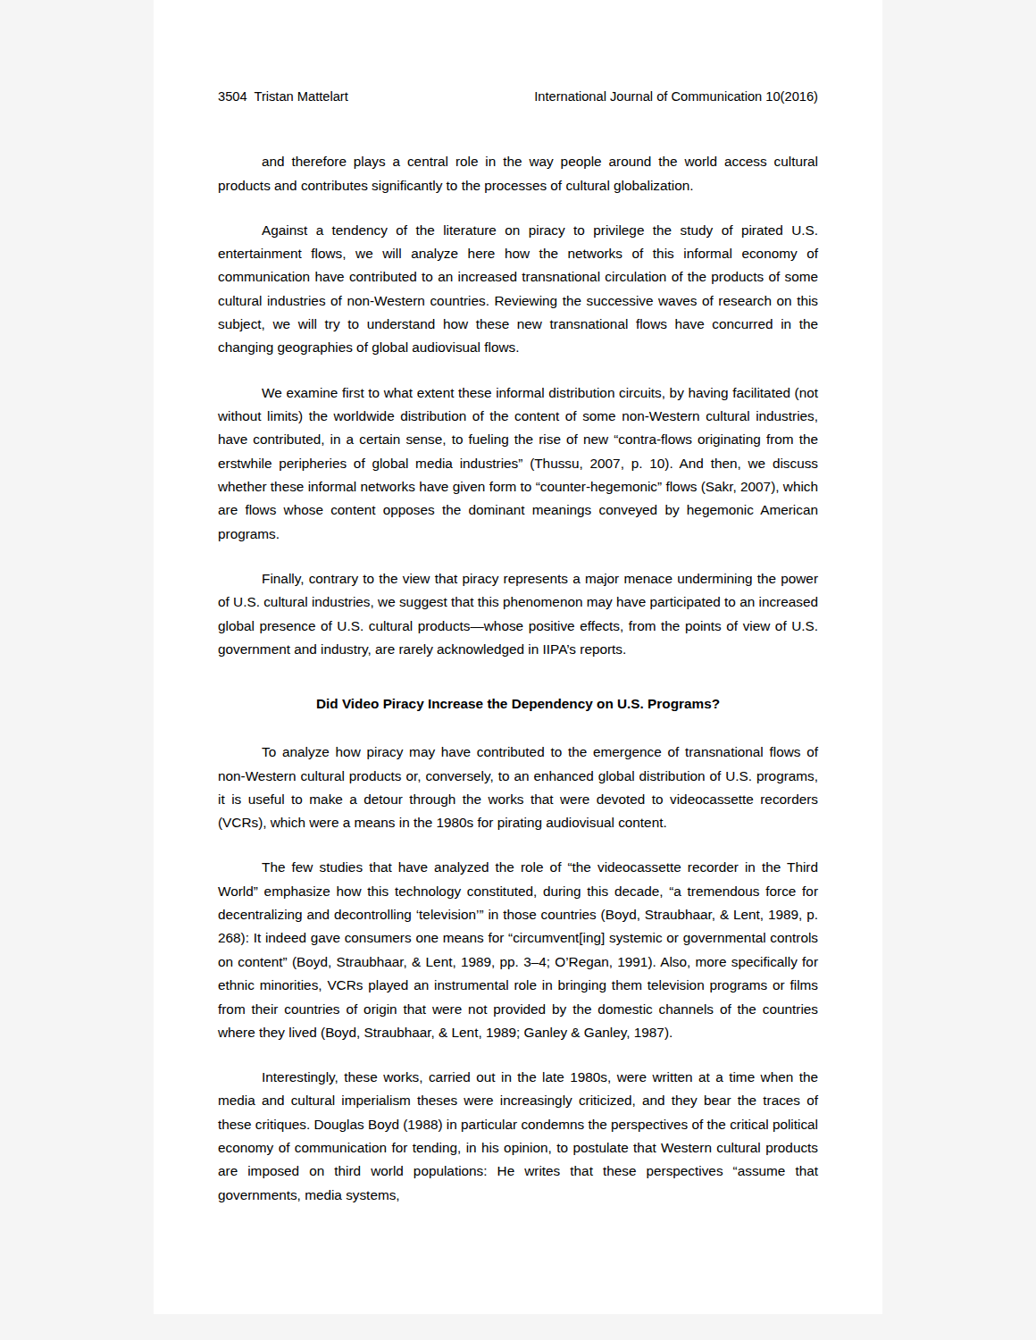3504 Tristan Mattelart International Journal of Communication 10(2016)
and therefore plays a central role in the way people around the world access cultural products and contributes significantly to the processes of cultural globalization.
Against a tendency of the literature on piracy to privilege the study of pirated U.S. entertainment flows, we will analyze here how the networks of this informal economy of communication have contributed to an increased transnational circulation of the products of some cultural industries of non-Western countries. Reviewing the successive waves of research on this subject, we will try to understand how these new transnational flows have concurred in the changing geographies of global audiovisual flows.
We examine first to what extent these informal distribution circuits, by having facilitated (not without limits) the worldwide distribution of the content of some non-Western cultural industries, have contributed, in a certain sense, to fueling the rise of new “contra-flows originating from the erstwhile peripheries of global media industries” (Thussu, 2007, p. 10). And then, we discuss whether these informal networks have given form to “counter-hegemonic” flows (Sakr, 2007), which are flows whose content opposes the dominant meanings conveyed by hegemonic American programs.
Finally, contrary to the view that piracy represents a major menace undermining the power of U.S. cultural industries, we suggest that this phenomenon may have participated to an increased global presence of U.S. cultural products—whose positive effects, from the points of view of U.S. government and industry, are rarely acknowledged in IIPA’s reports.
Did Video Piracy Increase the Dependency on U.S. Programs?
To analyze how piracy may have contributed to the emergence of transnational flows of non-Western cultural products or, conversely, to an enhanced global distribution of U.S. programs, it is useful to make a detour through the works that were devoted to videocassette recorders (VCRs), which were a means in the 1980s for pirating audiovisual content.
The few studies that have analyzed the role of “the videocassette recorder in the Third World” emphasize how this technology constituted, during this decade, “a tremendous force for decentralizing and decontrolling ‘television’” in those countries (Boyd, Straubhaar, & Lent, 1989, p. 268): It indeed gave consumers one means for “circumvent[ing] systemic or governmental controls on content” (Boyd, Straubhaar, & Lent, 1989, pp. 3–4; O’Regan, 1991). Also, more specifically for ethnic minorities, VCRs played an instrumental role in bringing them television programs or films from their countries of origin that were not provided by the domestic channels of the countries where they lived (Boyd, Straubhaar, & Lent, 1989; Ganley & Ganley, 1987).
Interestingly, these works, carried out in the late 1980s, were written at a time when the media and cultural imperialism theses were increasingly criticized, and they bear the traces of these critiques. Douglas Boyd (1988) in particular condemns the perspectives of the critical political economy of communication for tending, in his opinion, to postulate that Western cultural products are imposed on third world populations: He writes that these perspectives “assume that governments, media systems,